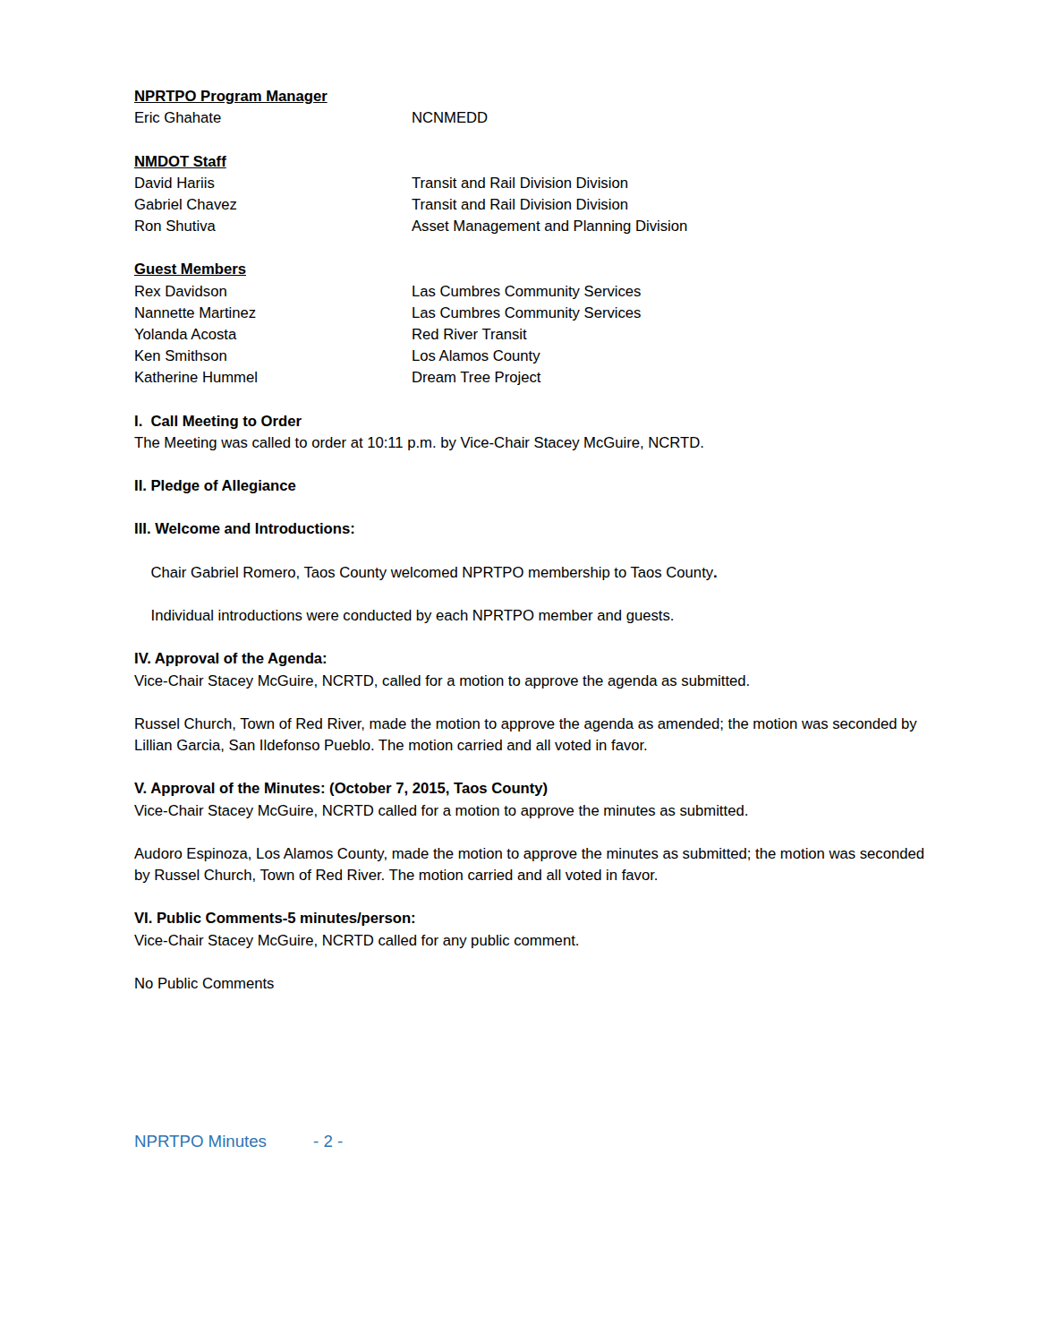NPRTPO Program Manager
| Eric Ghahate | NCNMEDD |
NMDOT Staff
| David Hariis | Transit and Rail Division Division |
| Gabriel Chavez | Transit and Rail Division Division |
| Ron Shutiva | Asset Management and Planning Division |
Guest Members
| Rex Davidson | Las Cumbres Community Services |
| Nannette Martinez | Las Cumbres Community Services |
| Yolanda Acosta | Red River Transit |
| Ken Smithson | Los Alamos County |
| Katherine Hummel | Dream Tree Project |
I. Call Meeting to Order
The Meeting was called to order at 10:11 p.m. by Vice-Chair Stacey McGuire, NCRTD.
II. Pledge of Allegiance
III. Welcome and Introductions:
Chair Gabriel Romero, Taos County welcomed NPRTPO membership to Taos County.
Individual introductions were conducted by each NPRTPO member and guests.
IV. Approval of the Agenda:
Vice-Chair Stacey McGuire, NCRTD, called for a motion to approve the agenda as submitted.
Russel Church, Town of Red River, made the motion to approve the agenda as amended; the motion was seconded by Lillian Garcia, San Ildefonso Pueblo. The motion carried and all voted in favor.
V. Approval of the Minutes: (October 7, 2015, Taos County)
Vice-Chair Stacey McGuire, NCRTD called for a motion to approve the minutes as submitted.
Audoro Espinoza, Los Alamos County, made the motion to approve the minutes as submitted; the motion was seconded by Russel Church, Town of Red River. The motion carried and all voted in favor.
VI. Public Comments-5 minutes/person:
Vice-Chair Stacey McGuire, NCRTD called for any public comment.
No Public Comments
NPRTPO Minutes - 2 -